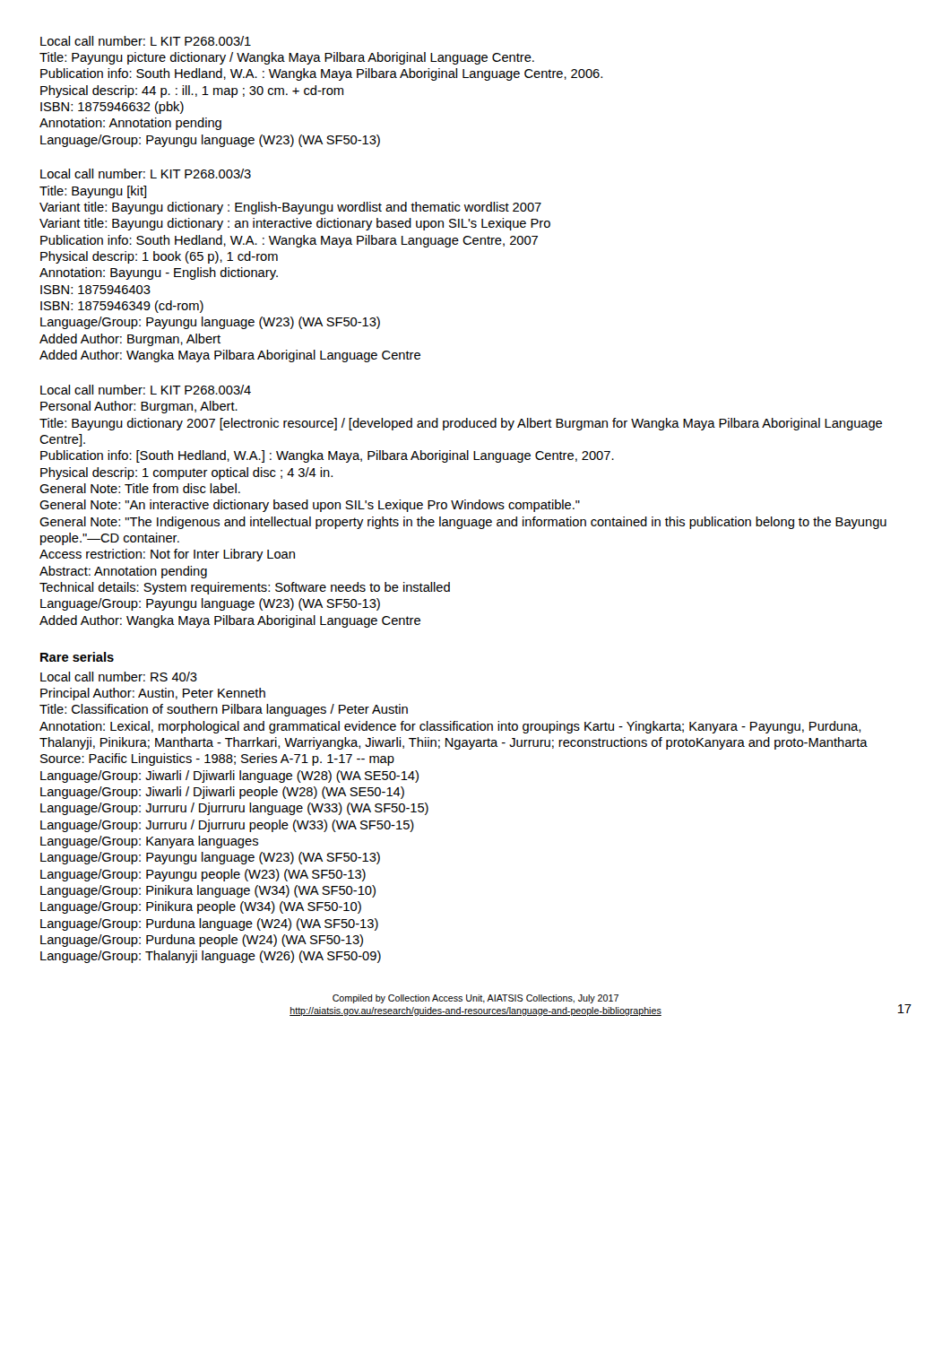Local call number: L KIT P268.003/1
Title: Payungu picture dictionary / Wangka Maya Pilbara Aboriginal Language Centre.
Publication info: South Hedland, W.A. : Wangka Maya Pilbara Aboriginal Language Centre, 2006.
Physical descrip: 44 p. : ill., 1 map ; 30 cm. + cd-rom
ISBN: 1875946632 (pbk)
Annotation: Annotation pending
Language/Group: Payungu language (W23) (WA SF50-13)
Local call number: L KIT P268.003/3
Title: Bayungu [kit]
Variant title: Bayungu dictionary : English-Bayungu wordlist and thematic wordlist 2007
Variant title: Bayungu dictionary : an interactive dictionary based upon SIL's Lexique Pro
Publication info: South Hedland, W.A. : Wangka Maya Pilbara Language Centre, 2007
Physical descrip: 1 book (65 p), 1 cd-rom
Annotation: Bayungu - English dictionary.
ISBN: 1875946403
ISBN: 1875946349 (cd-rom)
Language/Group: Payungu language (W23) (WA SF50-13)
Added Author: Burgman, Albert
Added Author: Wangka Maya Pilbara Aboriginal Language Centre
Local call number: L KIT P268.003/4
Personal Author: Burgman, Albert.
Title: Bayungu dictionary 2007 [electronic resource] / [developed and produced by Albert Burgman for Wangka Maya Pilbara Aboriginal Language Centre].
Publication info: [South Hedland, W.A.] : Wangka Maya, Pilbara Aboriginal Language Centre, 2007.
Physical descrip: 1 computer optical disc ; 4 3/4 in.
General Note: Title from disc label.
General Note: "An interactive dictionary based upon SIL's Lexique Pro Windows compatible."
General Note: "The Indigenous and intellectual property rights in the language and information contained in this publication belong to the Bayungu people."—CD container.
Access restriction: Not for Inter Library Loan
Abstract: Annotation pending
Technical details: System requirements: Software needs to be installed
Language/Group: Payungu language (W23) (WA SF50-13)
Added Author: Wangka Maya Pilbara Aboriginal Language Centre
Rare serials
Local call number: RS 40/3
Principal Author: Austin, Peter Kenneth
Title: Classification of southern Pilbara languages / Peter Austin
Annotation: Lexical, morphological and grammatical evidence for classification into groupings Kartu - Yingkarta; Kanyara - Payungu, Purduna, Thalanyji, Pinikura; Mantharta - Tharrkari, Warriyangka, Jiwarli, Thiin; Ngayarta - Jurruru; reconstructions of protoKanyara and proto-Mantharta
Source: Pacific Linguistics - 1988; Series A-71 p. 1-17 -- map
Language/Group: Jiwarli / Djiwarli language (W28) (WA SE50-14)
Language/Group: Jiwarli / Djiwarli people (W28) (WA SE50-14)
Language/Group: Jurruru / Djurruru language (W33) (WA SF50-15)
Language/Group: Jurruru / Djurruru people (W33) (WA SF50-15)
Language/Group: Kanyara languages
Language/Group: Payungu language (W23) (WA SF50-13)
Language/Group: Payungu people (W23) (WA SF50-13)
Language/Group: Pinikura language (W34) (WA SF50-10)
Language/Group: Pinikura people (W34) (WA SF50-10)
Language/Group: Purduna language (W24) (WA SF50-13)
Language/Group: Purduna people (W24) (WA SF50-13)
Language/Group: Thalanyji language (W26) (WA SF50-09)
Compiled by Collection Access Unit, AIATSIS Collections, July 2017
http://aiatsis.gov.au/research/guides-and-resources/language-and-people-bibliographies 17